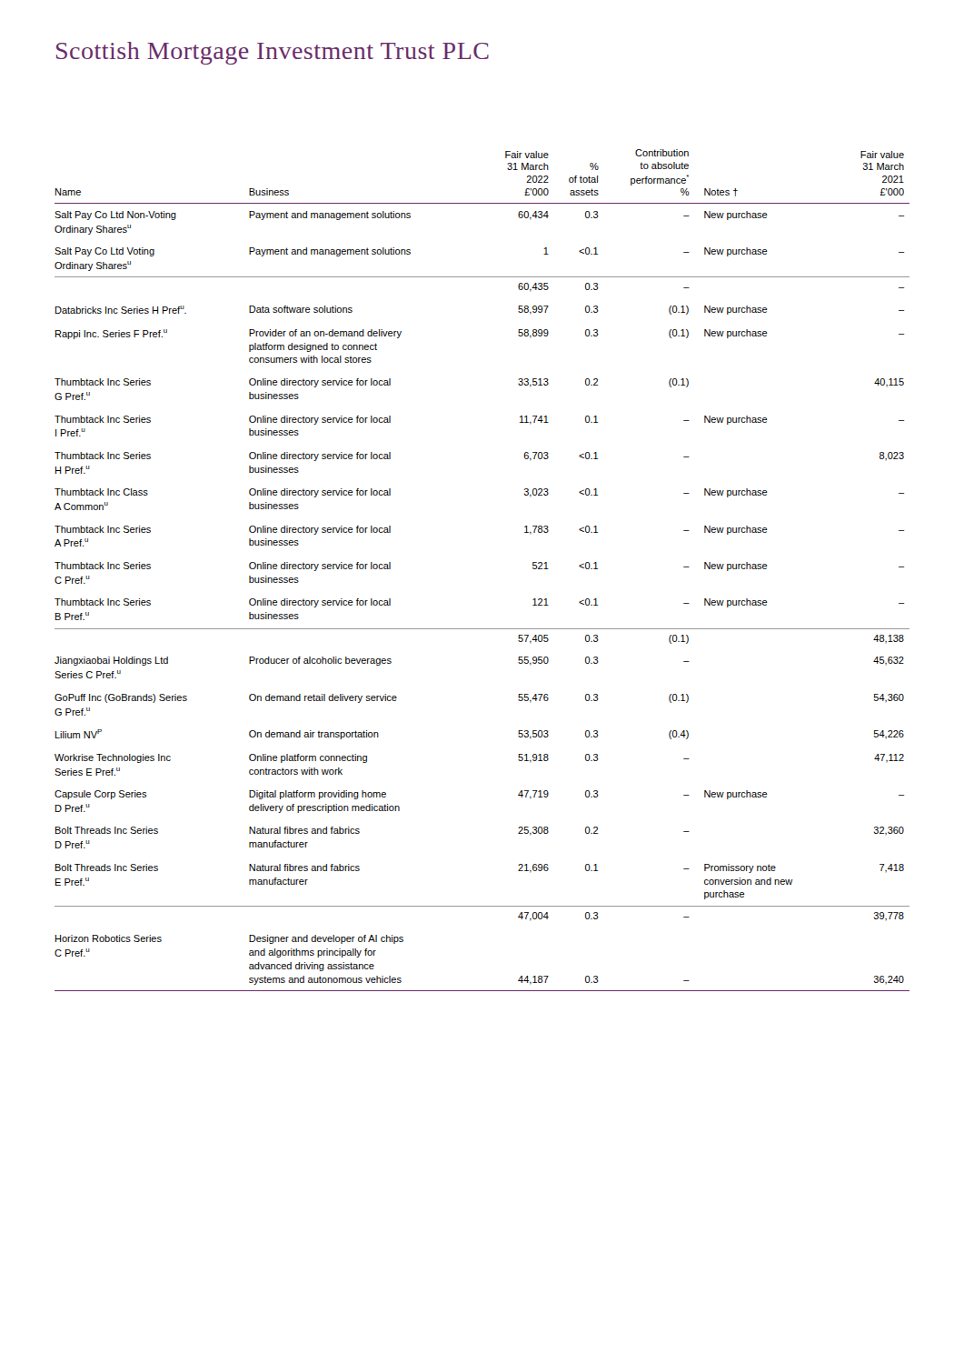Scottish Mortgage Investment Trust PLC
| Name | Business | Fair value 31 March 2022 £'000 | % of total assets | Contribution to absolute performance * % | Notes † | Fair value 31 March 2021 £'000 |
| --- | --- | --- | --- | --- | --- | --- |
| Salt Pay Co Ltd Non-Voting Ordinary Shares u | Payment and management solutions | 60,434 | 0.3 | – | New purchase | – |
| Salt Pay Co Ltd Voting Ordinary Shares u | Payment and management solutions | 1 | <0.1 | – | New purchase | – |
| | | 60,435 | 0.3 | – | | – |
| Databricks Inc Series H Pref u . | Data software solutions | 58,997 | 0.3 | (0.1) | New purchase | – |
| Rappi Inc. Series F Pref. u | Provider of an on-demand delivery platform designed to connect consumers with local stores | 58,899 | 0.3 | (0.1) | New purchase | – |
| Thumbtack Inc Series G Pref. u | Online directory service for local businesses | 33,513 | 0.2 | (0.1) | | 40,115 |
| Thumbtack Inc Series I Pref. u | Online directory service for local businesses | 11,741 | 0.1 | – | New purchase | – |
| Thumbtack Inc Series H Pref. u | Online directory service for local businesses | 6,703 | <0.1 | – | | 8,023 |
| Thumbtack Inc Class A Common u | Online directory service for local businesses | 3,023 | <0.1 | – | New purchase | – |
| Thumbtack Inc Series A Pref. u | Online directory service for local businesses | 1,783 | <0.1 | – | New purchase | – |
| Thumbtack Inc Series C Pref. u | Online directory service for local businesses | 521 | <0.1 | – | New purchase | – |
| Thumbtack Inc Series B Pref. u | Online directory service for local businesses | 121 | <0.1 | – | New purchase | – |
| | | 57,405 | 0.3 | (0.1) | | 48,138 |
| Jiangxiaobai Holdings Ltd Series C Pref. u | Producer of alcoholic beverages | 55,950 | 0.3 | – | | 45,632 |
| GoPuff Inc (GoBrands) Series G Pref. u | On demand retail delivery service | 55,476 | 0.3 | (0.1) | | 54,360 |
| Lilium NV P | On demand air transportation | 53,503 | 0.3 | (0.4) | | 54,226 |
| Workrise Technologies Inc Series E Pref. u | Online platform connecting contractors with work | 51,918 | 0.3 | – | | 47,112 |
| Capsule Corp Series D Pref. u | Digital platform providing home delivery of prescription medication | 47,719 | 0.3 | – | New purchase | – |
| Bolt Threads Inc Series D Pref. u | Natural fibres and fabrics manufacturer | 25,308 | 0.2 | – | | 32,360 |
| Bolt Threads Inc Series E Pref. u | Natural fibres and fabrics manufacturer | 21,696 | 0.1 | – | Promissory note conversion and new purchase | 7,418 |
| | | 47,004 | 0.3 | – | | 39,778 |
| Horizon Robotics Series C Pref. u | Designer and developer of AI chips and algorithms principally for advanced driving assistance systems and autonomous vehicles | 44,187 | 0.3 | – | | 36,240 |